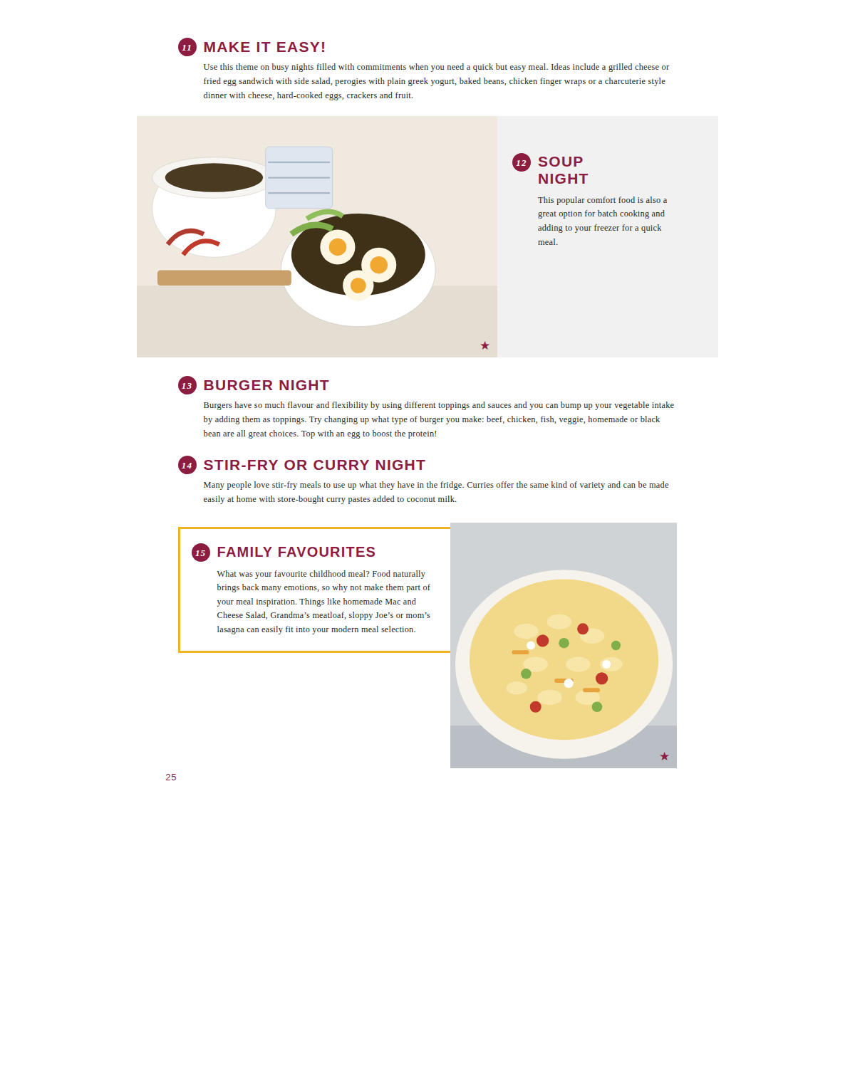11 Make it easy!
Use this theme on busy nights filled with commitments when you need a quick but easy meal. Ideas include a grilled cheese or fried egg sandwich with side salad, perogies with plain greek yogurt, baked beans, chicken finger wraps or a charcuterie style dinner with cheese, hard-cooked eggs, crackers and fruit.
★
12 Soup
Night
This popular comfort food is also a great option for batch cooking and adding to your freezer for a quick meal.
13 Burger Night
Burgers have so much flavour and flexibility by using different toppings and sauces and you can bump up your vegetable intake by adding them as toppings. Try changing up what type of burger you make: beef, chicken, fish, veggie, homemade or black bean are all great choices. Top with an egg to boost the protein!
14 Stir-fry or Curry Night
Many people love stir-fry meals to use up what they have in the fridge. Curries offer the same kind of variety and can be made easily at home with store-bought curry pastes added to coconut milk.
15 Family Favourites
What was your favourite childhood meal? Food naturally brings back many emotions, so why not make them part of your meal inspiration. Things like homemade Mac and Cheese Salad, Grandma’s meatloaf, sloppy Joe’s or mom’s lasagna can easily fit into your modern meal selection.
★
25